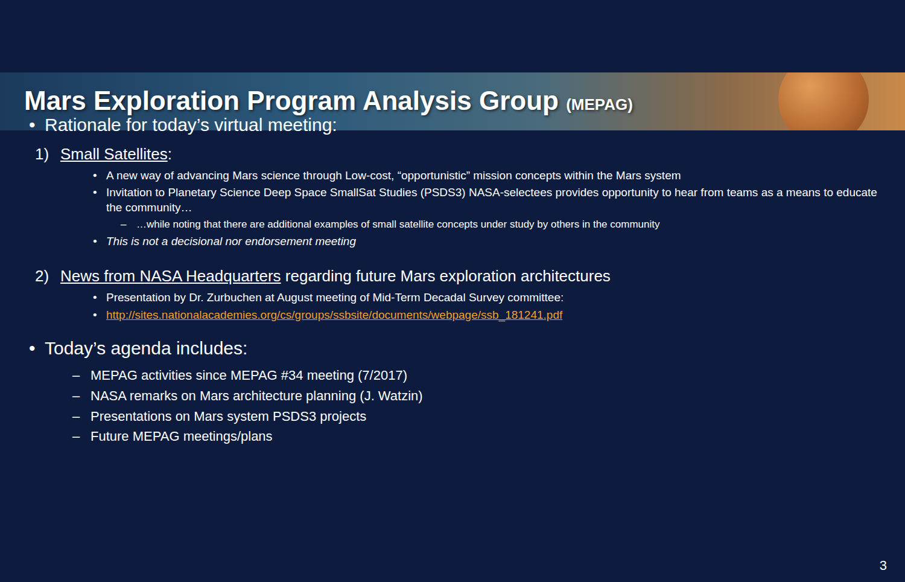Mars Exploration Program Analysis Group (MEPAG)
Introduction (2 of 2)
Rationale for today’s virtual meeting:
1) Small Satellites:
A new way of advancing Mars science through Low-cost, “opportunistic” mission concepts within the Mars system
Invitation to Planetary Science Deep Space SmallSat Studies (PSDS3) NASA-selectees provides opportunity to hear from teams as a means to educate the community…
…while noting that there are additional examples of small satellite concepts under study by others in the community
This is not a decisional nor endorsement meeting
2) News from NASA Headquarters regarding future Mars exploration architectures
Presentation by Dr. Zurbuchen at August meeting of Mid-Term Decadal Survey committee:
http://sites.nationalacademies.org/cs/groups/ssbsite/documents/webpage/ssb_181241.pdf
Today’s agenda includes:
MEPAG activities since MEPAG #34 meeting (7/2017)
NASA remarks on Mars architecture planning (J. Watzin)
Presentations on Mars system PSDS3 projects
Future MEPAG meetings/plans
3